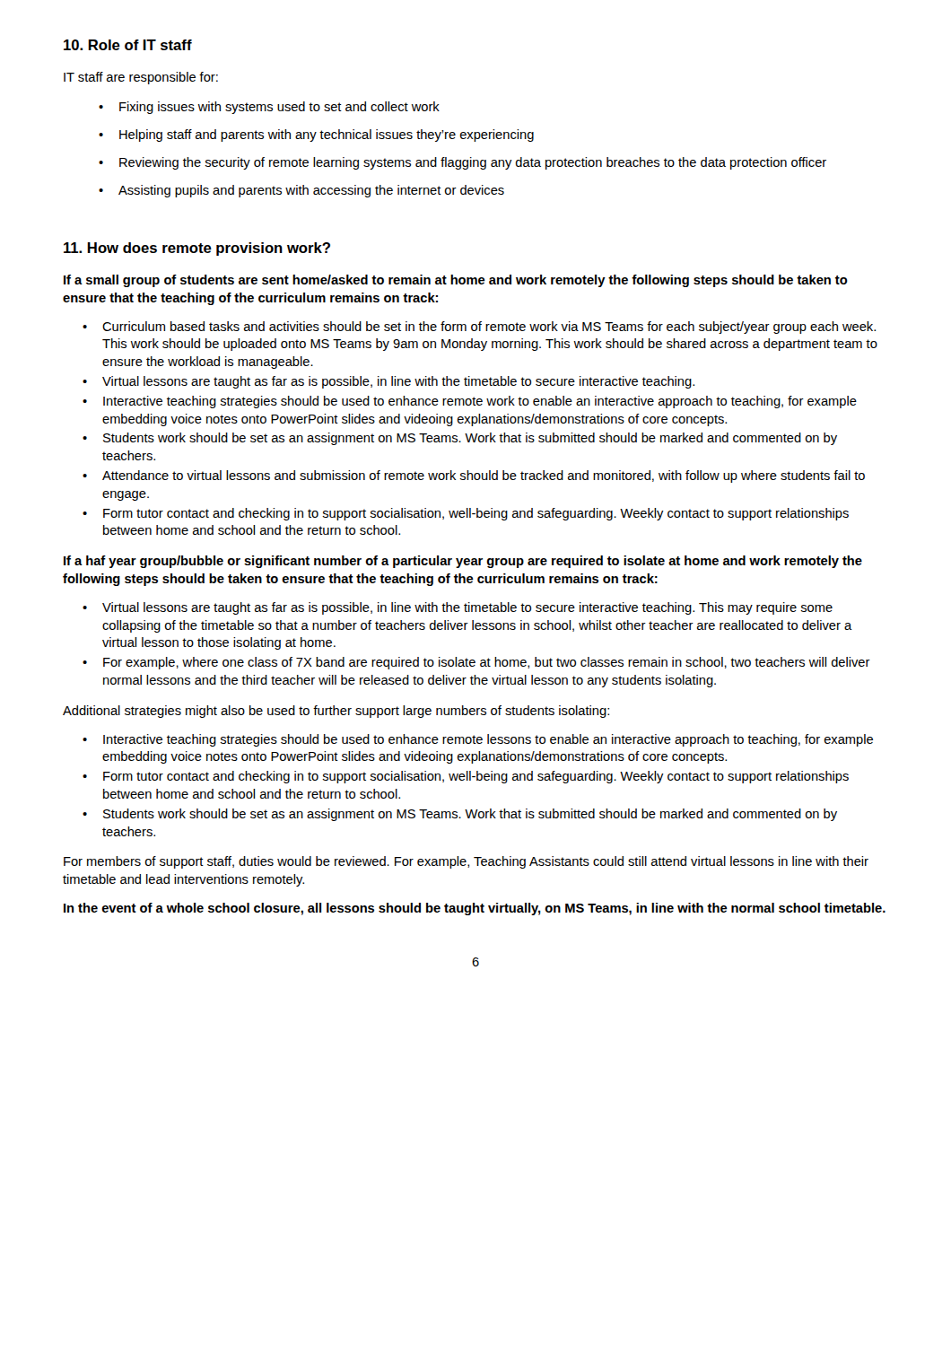10. Role of IT staff
IT staff are responsible for:
Fixing issues with systems used to set and collect work
Helping staff and parents with any technical issues they’re experiencing
Reviewing the security of remote learning systems and flagging any data protection breaches to the data protection officer
Assisting pupils and parents with accessing the internet or devices
11. How does remote provision work?
If a small group of students are sent home/asked to remain at home and work remotely the following steps should be taken to ensure that the teaching of the curriculum remains on track:
Curriculum based tasks and activities should be set in the form of remote work via MS Teams for each subject/year group each week. This work should be uploaded onto MS Teams by 9am on Monday morning. This work should be shared across a department team to ensure the workload is manageable.
Virtual lessons are taught as far as is possible, in line with the timetable to secure interactive teaching.
Interactive teaching strategies should be used to enhance remote work to enable an interactive approach to teaching, for example embedding voice notes onto PowerPoint slides and videoing explanations/demonstrations of core concepts.
Students work should be set as an assignment on MS Teams. Work that is submitted should be marked and commented on by teachers.
Attendance to virtual lessons and submission of remote work should be tracked and monitored, with follow up where students fail to engage.
Form tutor contact and checking in to support socialisation, well-being and safeguarding. Weekly contact to support relationships between home and school and the return to school.
If a haf year group/bubble or significant number of a particular year group are required to isolate at home and work remotely the following steps should be taken to ensure that the teaching of the curriculum remains on track:
Virtual lessons are taught as far as is possible, in line with the timetable to secure interactive teaching. This may require some collapsing of the timetable so that a number of teachers deliver lessons in school, whilst other teacher are reallocated to deliver a virtual lesson to those isolating at home.
For example, where one class of 7X band are required to isolate at home, but two classes remain in school, two teachers will deliver normal lessons and the third teacher will be released to deliver the virtual lesson to any students isolating.
Additional strategies might also be used to further support large numbers of students isolating:
Interactive teaching strategies should be used to enhance remote lessons to enable an interactive approach to teaching, for example embedding voice notes onto PowerPoint slides and videoing explanations/demonstrations of core concepts.
Form tutor contact and checking in to support socialisation, well-being and safeguarding. Weekly contact to support relationships between home and school and the return to school.
Students work should be set as an assignment on MS Teams. Work that is submitted should be marked and commented on by teachers.
For members of support staff, duties would be reviewed. For example, Teaching Assistants could still attend virtual lessons in line with their timetable and lead interventions remotely.
In the event of a whole school closure, all lessons should be taught virtually, on MS Teams, in line with the normal school timetable.
6